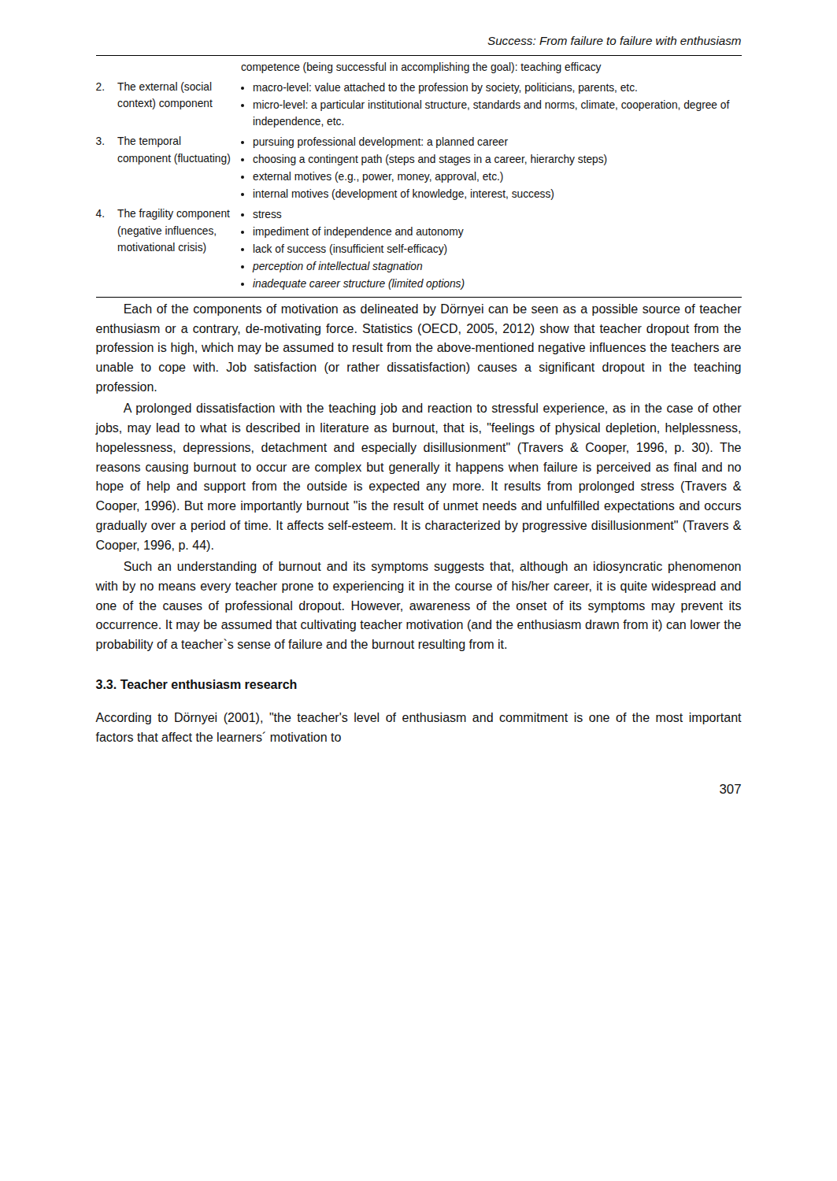Success: From failure to failure with enthusiasm
| | | competence (being successful in accomplishing the goal): teaching efficacy |
| 2. | The external (social context) component | macro-level: value attached to the profession by society, politicians, parents, etc. micro-level: a particular institutional structure, standards and norms, climate, cooperation, degree of independence, etc. |
| 3. | The temporal component (fluctuating) | pursuing professional development: a planned career choosing a contingent path (steps and stages in a career, hierarchy steps) external motives (e.g., power, money, approval, etc.) internal motives (development of knowledge, interest, success) |
| 4. | The fragility component (negative influences, motivational crisis) | stress impediment of independence and autonomy lack of success (insufficient self-efficacy) perception of intellectual stagnation inadequate career structure (limited options) |
Each of the components of motivation as delineated by Dörnyei can be seen as a possible source of teacher enthusiasm or a contrary, de-motivating force. Statistics (OECD, 2005, 2012) show that teacher dropout from the profession is high, which may be assumed to result from the above-mentioned negative influences the teachers are unable to cope with. Job satisfaction (or rather dissatisfaction) causes a significant dropout in the teaching profession.
A prolonged dissatisfaction with the teaching job and reaction to stressful experience, as in the case of other jobs, may lead to what is described in literature as burnout, that is, "feelings of physical depletion, helplessness, hopelessness, depressions, detachment and especially disillusionment" (Travers & Cooper, 1996, p. 30). The reasons causing burnout to occur are complex but generally it happens when failure is perceived as final and no hope of help and support from the outside is expected any more. It results from prolonged stress (Travers & Cooper, 1996). But more importantly burnout "is the result of unmet needs and unfulfilled expectations and occurs gradually over a period of time. It affects self-esteem. It is characterized by progressive disillusionment" (Travers & Cooper, 1996, p. 44).
Such an understanding of burnout and its symptoms suggests that, although an idiosyncratic phenomenon with by no means every teacher prone to experiencing it in the course of his/her career, it is quite widespread and one of the causes of professional dropout. However, awareness of the onset of its symptoms may prevent its occurrence. It may be assumed that cultivating teacher motivation (and the enthusiasm drawn from it) can lower the probability of a teacher`s sense of failure and the burnout resulting from it.
3.3. Teacher enthusiasm research
According to Dörnyei (2001), "the teacher's level of enthusiasm and commitment is one of the most important factors that affect the learners´ motivation to
307